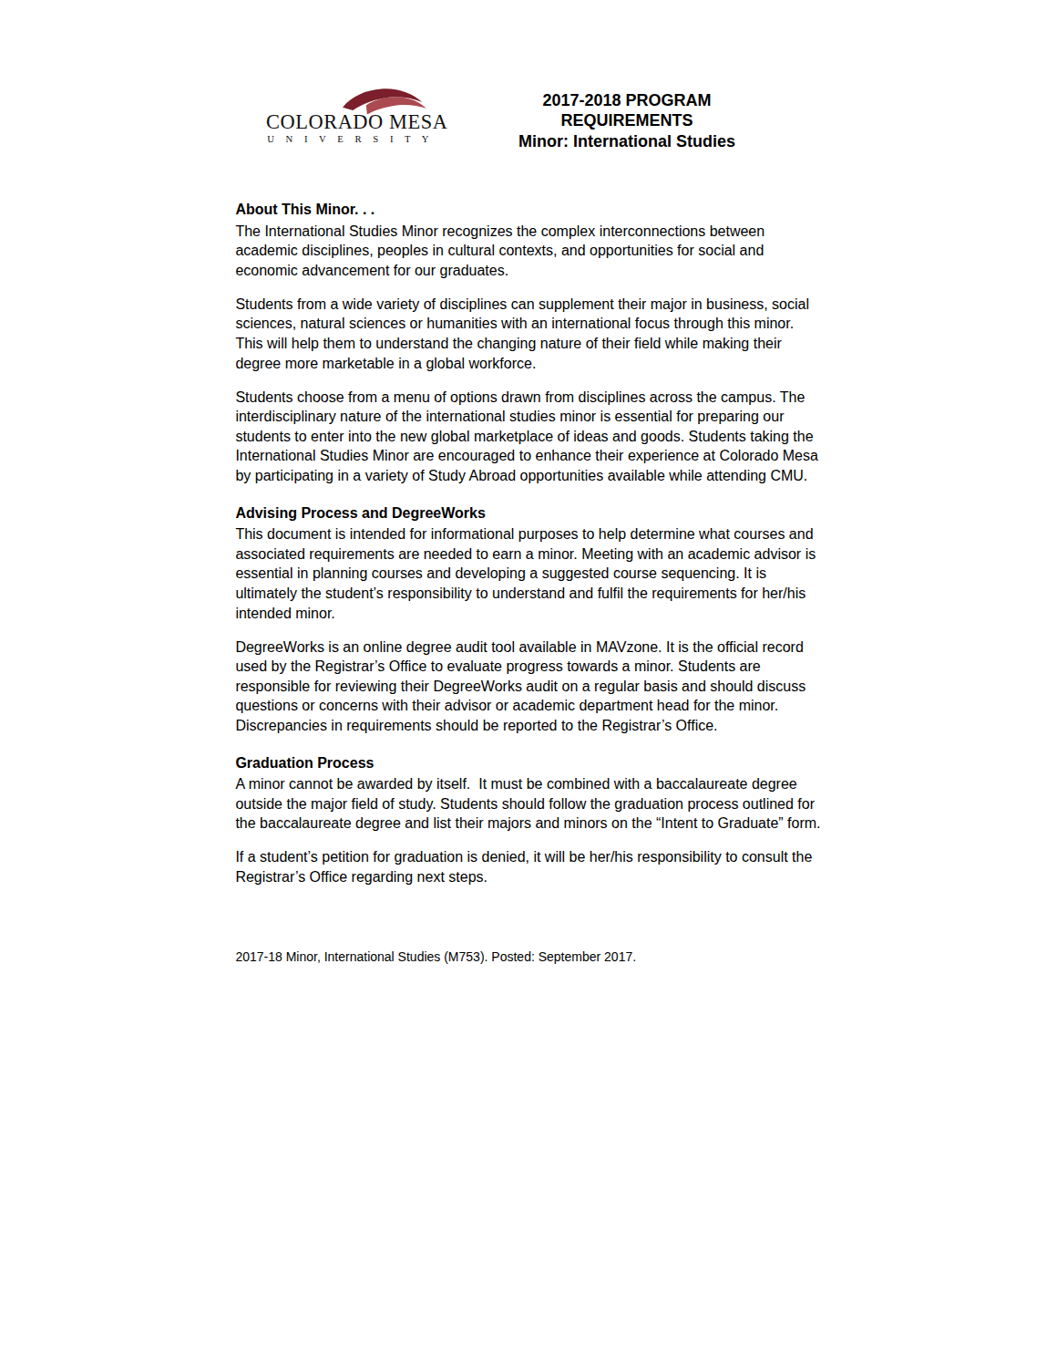Colorado Mesa University COLORADO MESA U N I V E R S I T Y
2017-2018 PROGRAM REQUIREMENTS
Minor: International Studies
About This Minor. . .
The International Studies Minor recognizes the complex interconnections between academic disciplines, peoples in cultural contexts, and opportunities for social and economic advancement for our graduates.
Students from a wide variety of disciplines can supplement their major in business, social sciences, natural sciences or humanities with an international focus through this minor. This will help them to understand the changing nature of their field while making their degree more marketable in a global workforce.
Students choose from a menu of options drawn from disciplines across the campus. The interdisciplinary nature of the international studies minor is essential for preparing our students to enter into the new global marketplace of ideas and goods. Students taking the International Studies Minor are encouraged to enhance their experience at Colorado Mesa by participating in a variety of Study Abroad opportunities available while attending CMU.
Advising Process and DegreeWorks
This document is intended for informational purposes to help determine what courses and associated requirements are needed to earn a minor. Meeting with an academic advisor is essential in planning courses and developing a suggested course sequencing. It is ultimately the student’s responsibility to understand and fulfil the requirements for her/his intended minor.
DegreeWorks is an online degree audit tool available in MAVzone. It is the official record used by the Registrar’s Office to evaluate progress towards a minor. Students are responsible for reviewing their DegreeWorks audit on a regular basis and should discuss questions or concerns with their advisor or academic department head for the minor. Discrepancies in requirements should be reported to the Registrar’s Office.
Graduation Process
A minor cannot be awarded by itself. It must be combined with a baccalaureate degree outside the major field of study. Students should follow the graduation process outlined for the baccalaureate degree and list their majors and minors on the “Intent to Graduate” form.
If a student’s petition for graduation is denied, it will be her/his responsibility to consult the Registrar’s Office regarding next steps.
2017-18 Minor, International Studies (M753). Posted: September 2017.